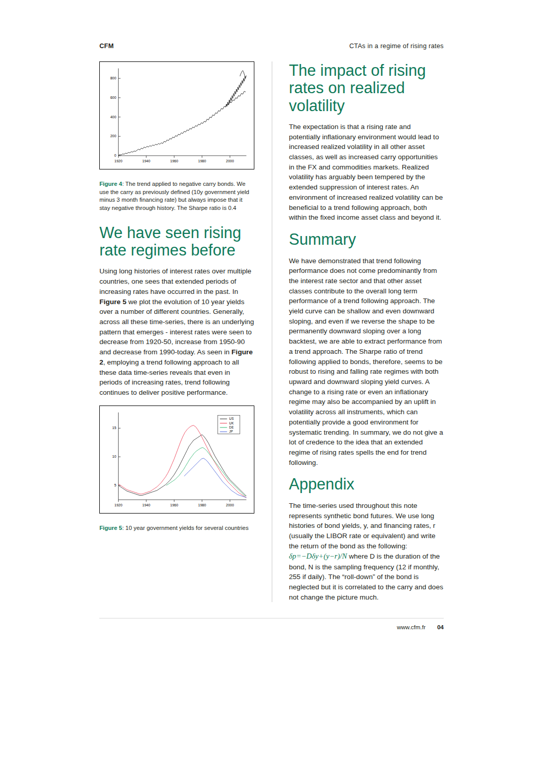CFM
CTAs in a regime of rising rates
0 200 400 600 800 1920 1940 1960 1980 2000
Figure 4: The trend applied to negative carry bonds. We use the carry as previously defined (10y government yield minus 3 month financing rate) but always impose that it stay negative through history. The Sharpe ratio is 0.4
We have seen rising rate regimes before
Using long histories of interest rates over multiple countries, one sees that extended periods of increasing rates have occurred in the past. In Figure 5 we plot the evolution of 10 year yields over a number of different countries. Generally, across all these time-series, there is an underlying pattern that emerges - interest rates were seen to decrease from 1920-50, increase from 1950-90 and decrease from 1990-today. As seen in Figure 2, employing a trend following approach to all these data time-series reveals that even in periods of increasing rates, trend following continues to deliver positive performance.
5 10 15 1920 1940 1960 1980 2000 US UK DE JP
Figure 5: 10 year government yields for several countries
The impact of rising rates on realized volatility
The expectation is that a rising rate and potentially inflationary environment would lead to increased realized volatility in all other asset classes, as well as increased carry opportunities in the FX and commodities markets. Realized volatility has arguably been tempered by the extended suppression of interest rates. An environment of increased realized volatility can be beneficial to a trend following approach, both within the fixed income asset class and beyond it.
Summary
We have demonstrated that trend following performance does not come predominantly from the interest rate sector and that other asset classes contribute to the overall long term performance of a trend following approach. The yield curve can be shallow and even downward sloping, and even if we reverse the shape to be permanently downward sloping over a long backtest, we are able to extract performance from a trend approach. The Sharpe ratio of trend following applied to bonds, therefore, seems to be robust to rising and falling rate regimes with both upward and downward sloping yield curves. A change to a rising rate or even an inflationary regime may also be accompanied by an uplift in volatility across all instruments, which can potentially provide a good environment for systematic trending. In summary, we do not give a lot of credence to the idea that an extended regime of rising rates spells the end for trend following.
Appendix
The time-series used throughout this note represents synthetic bond futures. We use long histories of bond yields, y, and financing rates, r (usually the LIBOR rate or equivalent) and write the return of the bond as the following: δp=−Dδy+(y−r)/N where D is the duration of the bond, N is the sampling frequency (12 if monthly, 255 if daily). The “roll-down” of the bond is neglected but it is correlated to the carry and does not change the picture much.
www.cfm.fr 04